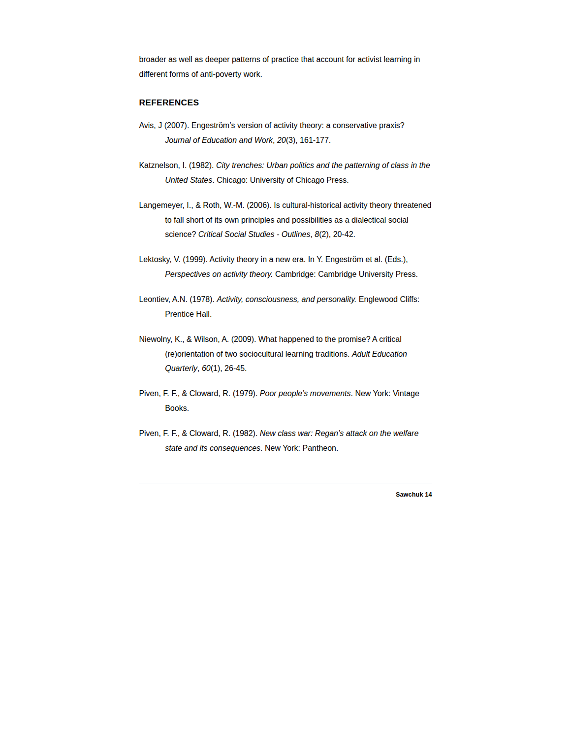broader as well as deeper patterns of practice that account for activist learning in different forms of anti-poverty work.
REFERENCES
Avis, J (2007). Engeström’s version of activity theory: a conservative praxis? Journal of Education and Work, 20(3), 161-177.
Katznelson, I. (1982). City trenches: Urban politics and the patterning of class in the United States. Chicago: University of Chicago Press.
Langemeyer, I., & Roth, W.-M. (2006). Is cultural-historical activity theory threatened to fall short of its own principles and possibilities as a dialectical social science? Critical Social Studies - Outlines, 8(2), 20-42.
Lektosky, V. (1999). Activity theory in a new era. In Y. Engeström et al. (Eds.), Perspectives on activity theory. Cambridge: Cambridge University Press.
Leontiev, A.N. (1978). Activity, consciousness, and personality. Englewood Cliffs: Prentice Hall.
Niewolny, K., & Wilson, A. (2009). What happened to the promise? A critical (re)orientation of two sociocultural learning traditions. Adult Education Quarterly, 60(1), 26-45.
Piven, F. F., & Cloward, R. (1979). Poor people’s movements. New York: Vintage Books.
Piven, F. F., & Cloward, R. (1982). New class war: Regan’s attack on the welfare state and its consequences. New York: Pantheon.
Sawchuk 14